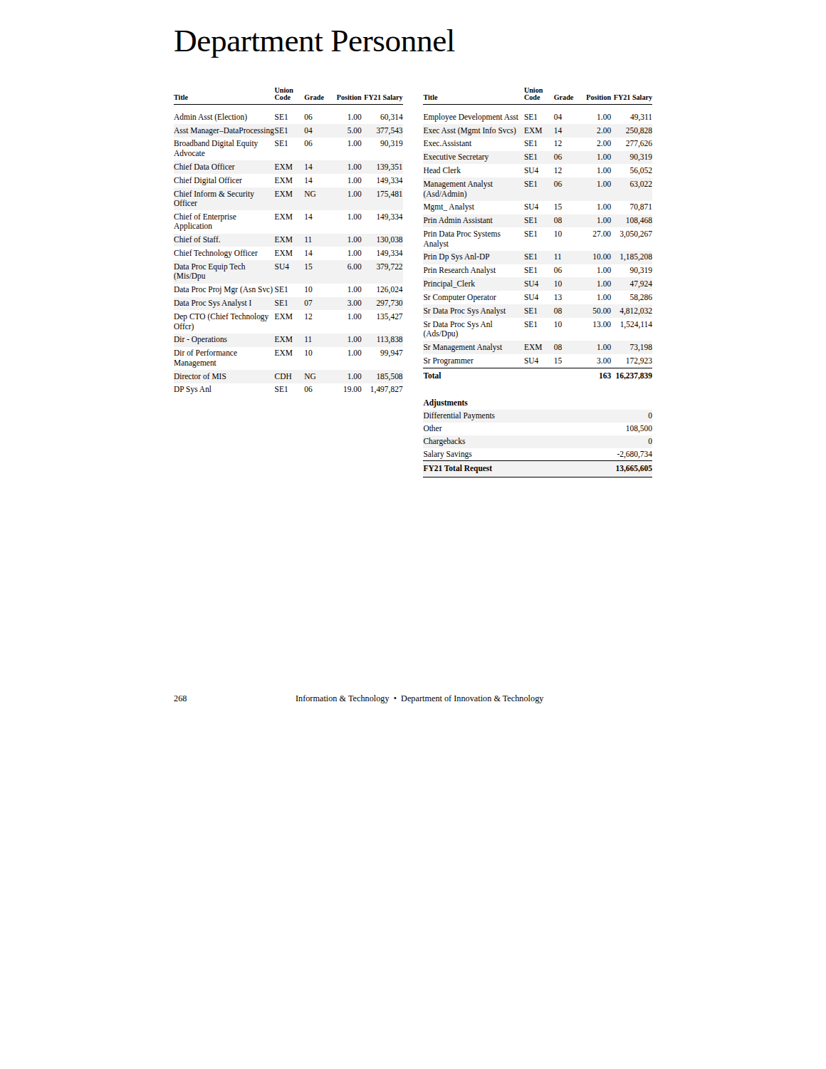Department Personnel
| Title | Union Code | Grade | Position | FY21 Salary |
| --- | --- | --- | --- | --- |
| Admin Asst (Election) | SE1 | 06 | 1.00 | 60,314 |
| Asst Manager–DataProcessing | SE1 | 04 | 5.00 | 377,543 |
| Broadband Digital Equity Advocate | SE1 | 06 | 1.00 | 90,319 |
| Chief Data Officer | EXM | 14 | 1.00 | 139,351 |
| Chief Digital Officer | EXM | 14 | 1.00 | 149,334 |
| Chief Inform & Security Officer | EXM | NG | 1.00 | 175,481 |
| Chief of Enterprise Application | EXM | 14 | 1.00 | 149,334 |
| Chief of Staff. | EXM | 11 | 1.00 | 130,038 |
| Chief Technology Officer | EXM | 14 | 1.00 | 149,334 |
| Data Proc Equip Tech (Mis/Dpu | SU4 | 15 | 6.00 | 379,722 |
| Data Proc Proj Mgr (Asn Svc) | SE1 | 10 | 1.00 | 126,024 |
| Data Proc Sys Analyst I | SE1 | 07 | 3.00 | 297,730 |
| Dep CTO (Chief Technology Offcr) | EXM | 12 | 1.00 | 135,427 |
| Dir - Operations | EXM | 11 | 1.00 | 113,838 |
| Dir of Performance Management | EXM | 10 | 1.00 | 99,947 |
| Director of MIS | CDH | NG | 1.00 | 185,508 |
| DP Sys Anl | SE1 | 06 | 19.00 | 1,497,827 |
| Title | Union Code | Grade | Position | FY21 Salary |
| --- | --- | --- | --- | --- |
| Employee Development Asst | SE1 | 04 | 1.00 | 49,311 |
| Exec Asst (Mgmt Info Svcs) | EXM | 14 | 2.00 | 250,828 |
| Exec.Assistant | SE1 | 12 | 2.00 | 277,626 |
| Executive Secretary | SE1 | 06 | 1.00 | 90,319 |
| Head Clerk | SU4 | 12 | 1.00 | 56,052 |
| Management Analyst (Asd/Admin) | SE1 | 06 | 1.00 | 63,022 |
| Mgmt_ Analyst | SU4 | 15 | 1.00 | 70,871 |
| Prin Admin Assistant | SE1 | 08 | 1.00 | 108,468 |
| Prin Data Proc Systems Analyst | SE1 | 10 | 27.00 | 3,050,267 |
| Prin Dp Sys Anl-DP | SE1 | 11 | 10.00 | 1,185,208 |
| Prin Research Analyst | SE1 | 06 | 1.00 | 90,319 |
| Principal_Clerk | SU4 | 10 | 1.00 | 47,924 |
| Sr Computer Operator | SU4 | 13 | 1.00 | 58,286 |
| Sr Data Proc Sys Analyst | SE1 | 08 | 50.00 | 4,812,032 |
| Sr Data Proc Sys Anl (Ads/Dpu) | SE1 | 10 | 13.00 | 1,524,114 |
| Sr Management Analyst | EXM | 08 | 1.00 | 73,198 |
| Sr Programmer | SU4 | 15 | 3.00 | 172,923 |
| Total | | | 163 | 16,237,839 |
Adjustments
| Differential Payments | 0 |
| Other | 108,500 |
| Chargebacks | 0 |
| Salary Savings | -2,680,734 |
| FY21 Total Request | 13,665,605 |
268
Information & Technology • Department of Innovation & Technology